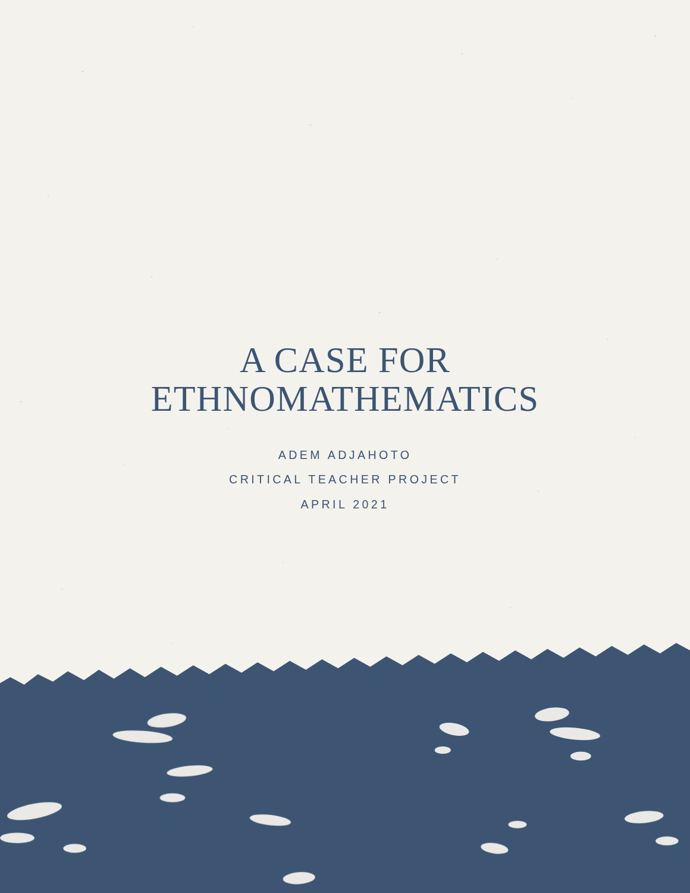A Case for Ethnomathematics
Adem Adjahoto Critical Teacher Project April 2021